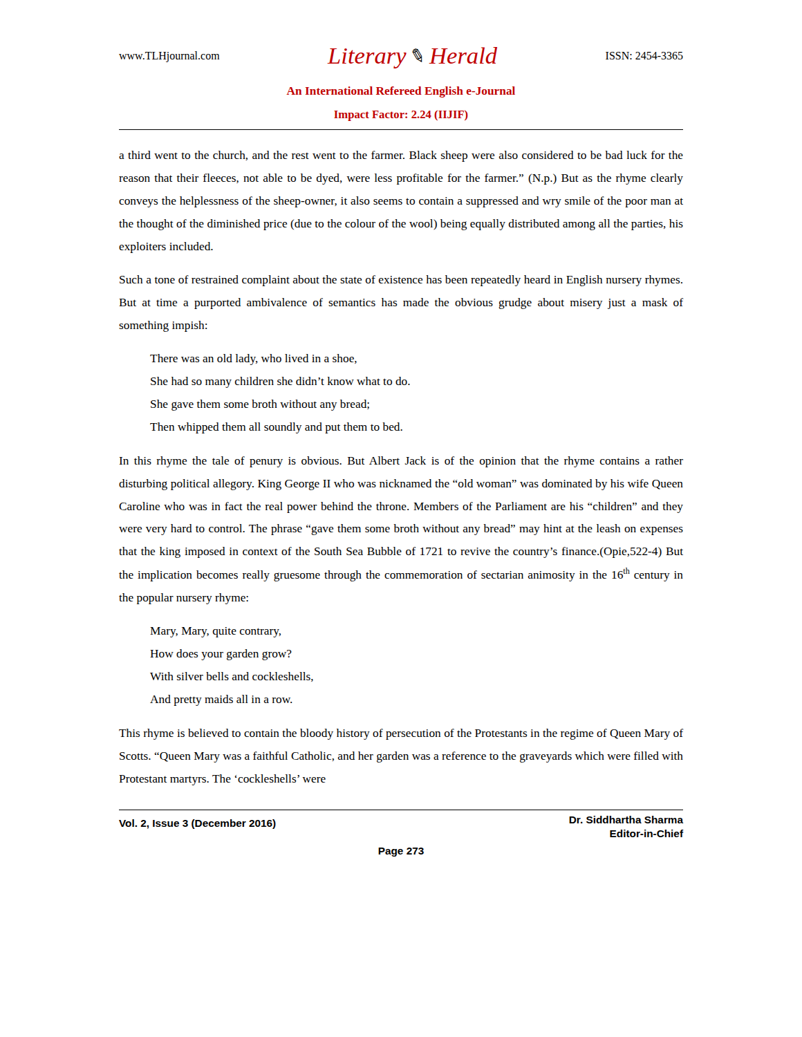www.TLHjournal.com Literary ✎ Herald ISSN: 2454-3365
An International Refereed English e-Journal
Impact Factor: 2.24 (IIJIF)
a third went to the church, and the rest went to the farmer. Black sheep were also considered to be bad luck for the reason that their fleeces, not able to be dyed, were less profitable for the farmer.” (N.p.) But as the rhyme clearly conveys the helplessness of the sheep-owner, it also seems to contain a suppressed and wry smile of the poor man at the thought of the diminished price (due to the colour of the wool) being equally distributed among all the parties, his exploiters included.
Such a tone of restrained complaint about the state of existence has been repeatedly heard in English nursery rhymes. But at time a purported ambivalence of semantics has made the obvious grudge about misery just a mask of something impish:
There was an old lady, who lived in a shoe,
She had so many children she didn’t know what to do.
She gave them some broth without any bread;
Then whipped them all soundly and put them to bed.
In this rhyme the tale of penury is obvious. But Albert Jack is of the opinion that the rhyme contains a rather disturbing political allegory. King George II who was nicknamed the “old woman” was dominated by his wife Queen Caroline who was in fact the real power behind the throne. Members of the Parliament are his “children” and they were very hard to control. The phrase “gave them some broth without any bread” may hint at the leash on expenses that the king imposed in context of the South Sea Bubble of 1721 to revive the country’s finance.(Opie,522-4) But the implication becomes really gruesome through the commemoration of sectarian animosity in the 16th century in the popular nursery rhyme:
Mary, Mary, quite contrary,
How does your garden grow?
With silver bells and cockleshells,
And pretty maids all in a row.
This rhyme is believed to contain the bloody history of persecution of the Protestants in the regime of Queen Mary of Scotts. “Queen Mary was a faithful Catholic, and her garden was a reference to the graveyards which were filled with Protestant martyrs. The ‘cockleshells’ were
Vol. 2, Issue 3 (December 2016)
Dr. Siddhartha Sharma
Editor-in-Chief
Page 273